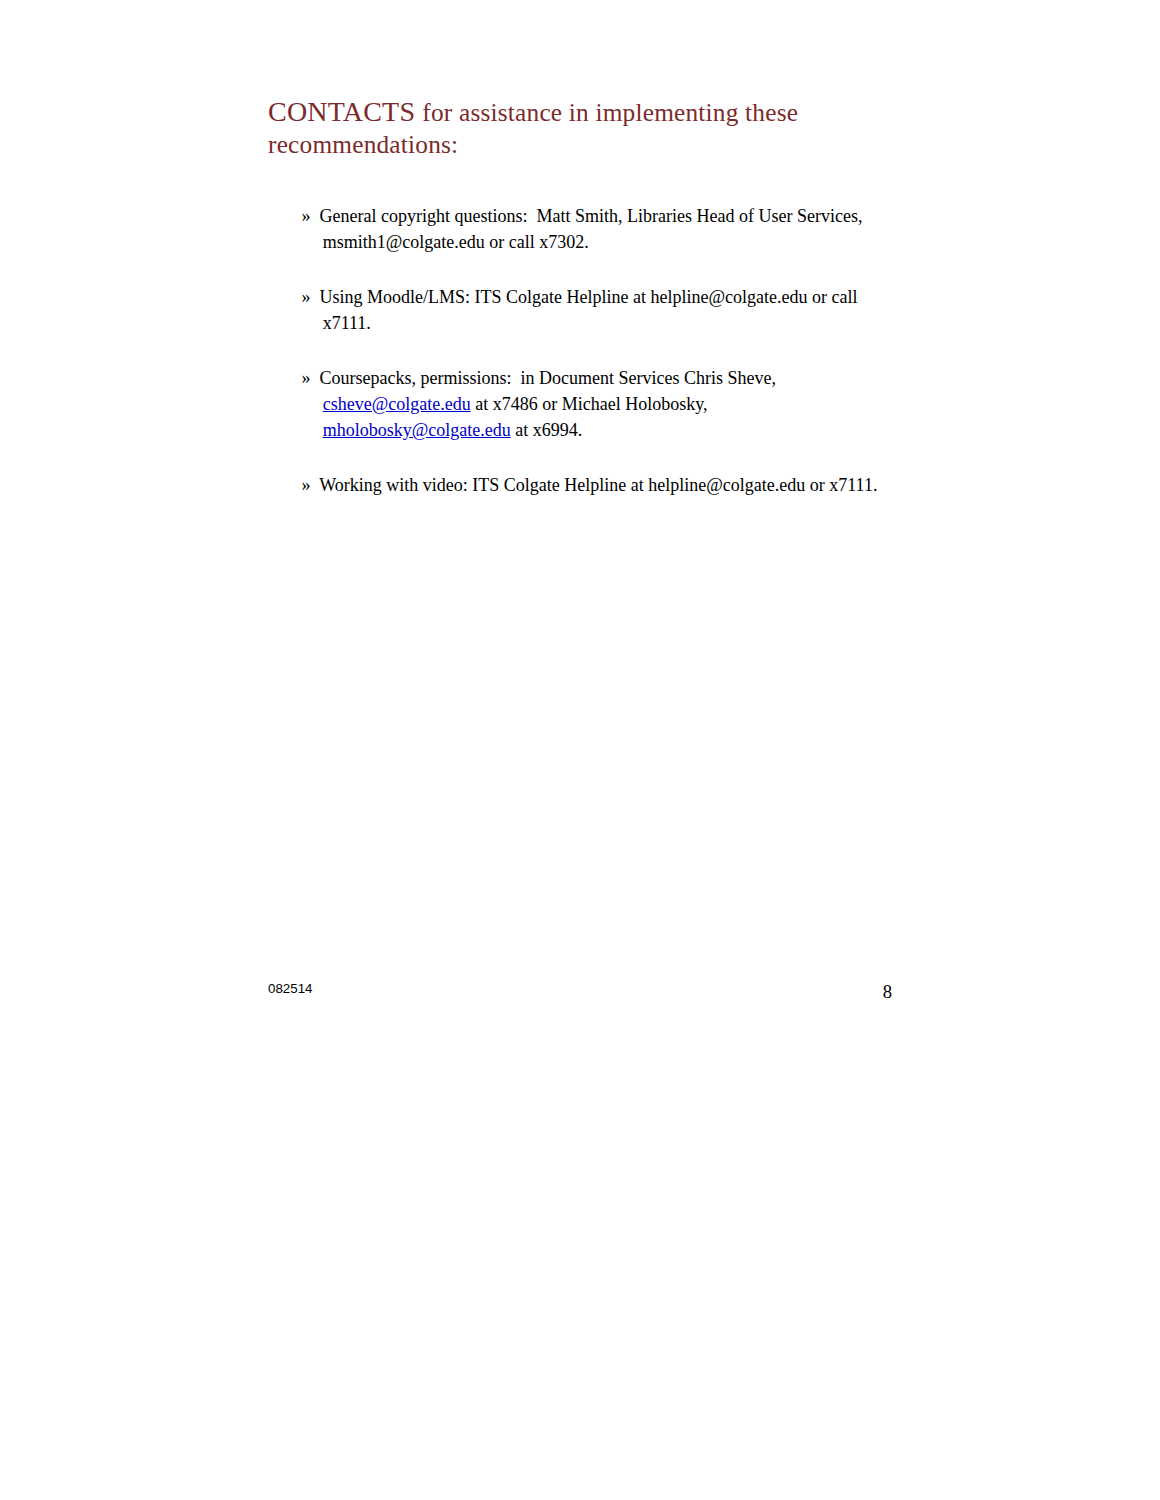CONTACTS for assistance in implementing these recommendations:
» General copyright questions: Matt Smith, Libraries Head of User Services, msmith1@colgate.edu or call x7302.
» Using Moodle/LMS: ITS Colgate Helpline at helpline@colgate.edu or call x7111.
» Coursepacks, permissions: in Document Services Chris Sheve, csheve@colgate.edu at x7486 or Michael Holobosky, mholobosky@colgate.edu at x6994.
» Working with video: ITS Colgate Helpline at helpline@colgate.edu or x7111.
082514 8